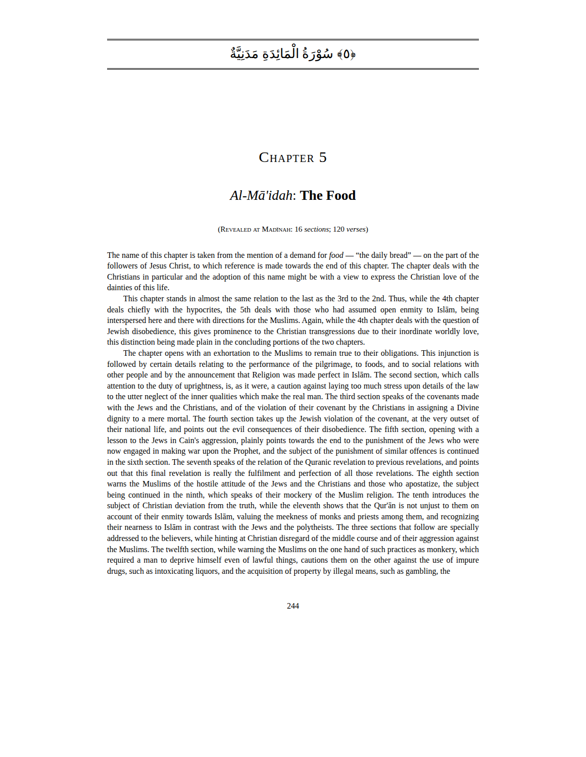‎﴿٥﴾ سُوْرَةُ الْمَائِدَةِ مَدَنِيَّةٌ
Chapter 5
Al-Mā'idah: The Food
(Revealed at Madīnah: 16 sections; 120 verses)
The name of this chapter is taken from the mention of a demand for food — “the daily bread” — on the part of the followers of Jesus Christ, to which reference is made towards the end of this chapter. The chapter deals with the Christians in particular and the adoption of this name might be with a view to express the Christian love of the dainties of this life.
This chapter stands in almost the same relation to the last as the 3rd to the 2nd. Thus, while the 4th chapter deals chiefly with the hypocrites, the 5th deals with those who had assumed open enmity to Islām, being interspersed here and there with directions for the Muslims. Again, while the 4th chapter deals with the question of Jewish disobedience, this gives prominence to the Christian transgressions due to their inordinate worldly love, this distinction being made plain in the concluding portions of the two chapters.
The chapter opens with an exhortation to the Muslims to remain true to their obligations. This injunction is followed by certain details relating to the performance of the pilgrimage, to foods, and to social relations with other people and by the announcement that Religion was made perfect in Islām. The second section, which calls attention to the duty of uprightness, is, as it were, a caution against laying too much stress upon details of the law to the utter neglect of the inner qualities which make the real man. The third section speaks of the covenants made with the Jews and the Christians, and of the violation of their covenant by the Christians in assigning a Divine dignity to a mere mortal. The fourth section takes up the Jewish violation of the covenant, at the very outset of their national life, and points out the evil consequences of their disobedience. The fifth section, opening with a lesson to the Jews in Cain's aggression, plainly points towards the end to the punishment of the Jews who were now engaged in making war upon the Prophet, and the subject of the punishment of similar offences is continued in the sixth section. The seventh speaks of the relation of the Quranic revelation to previous revelations, and points out that this final revelation is really the fulfilment and perfection of all those revelations. The eighth section warns the Muslims of the hostile attitude of the Jews and the Christians and those who apostatize, the subject being continued in the ninth, which speaks of their mockery of the Muslim religion. The tenth introduces the subject of Christian deviation from the truth, while the eleventh shows that the Qur'ān is not unjust to them on account of their enmity towards Islām, valuing the meekness of monks and priests among them, and recognizing their nearness to Islām in contrast with the Jews and the polytheists. The three sections that follow are specially addressed to the believers, while hinting at Christian disregard of the middle course and of their aggression against the Muslims. The twelfth section, while warning the Muslims on the one hand of such practices as monkery, which required a man to deprive himself even of lawful things, cautions them on the other against the use of impure drugs, such as intoxicating liquors, and the acquisition of property by illegal means, such as gambling, the
244